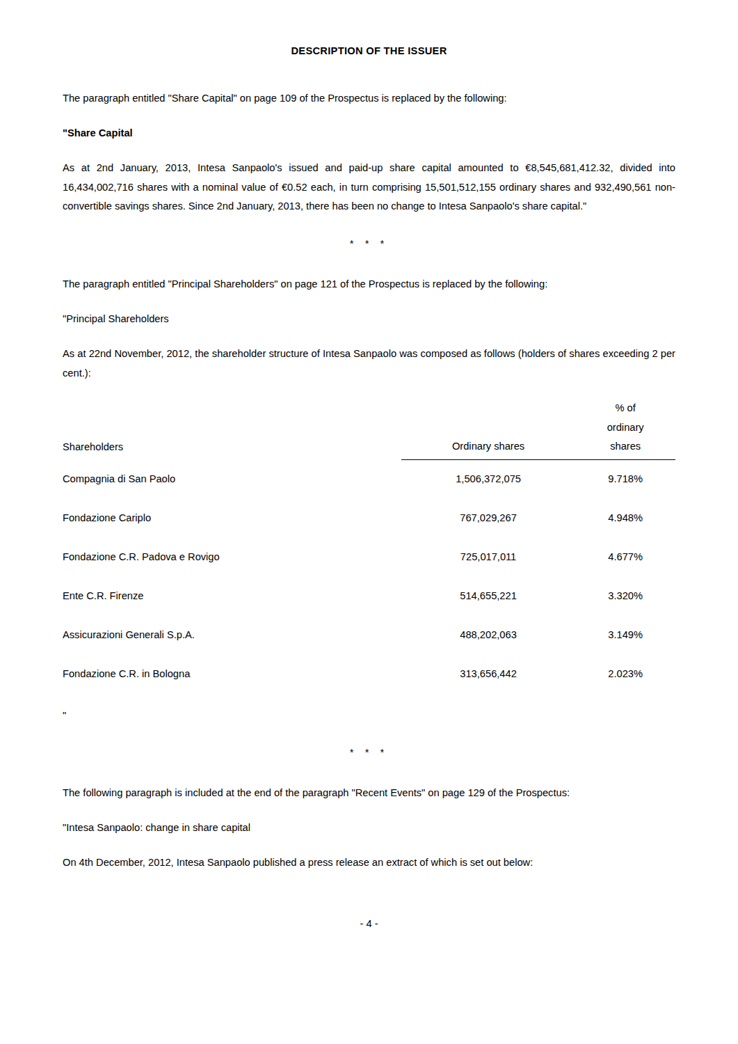DESCRIPTION OF THE ISSUER
The paragraph entitled "Share Capital" on page 109 of the Prospectus is replaced by the following:
"Share Capital
As at 2nd January, 2013, Intesa Sanpaolo's issued and paid-up share capital amounted to €8,545,681,412.32, divided into 16,434,002,716 shares with a nominal value of €0.52 each, in turn comprising 15,501,512,155 ordinary shares and 932,490,561 non-convertible savings shares. Since 2nd January, 2013, there has been no change to Intesa Sanpaolo's share capital."
* * *
The paragraph entitled "Principal Shareholders" on page 121 of the Prospectus is replaced by the following:
"Principal Shareholders
As at 22nd November, 2012, the shareholder structure of Intesa Sanpaolo was composed as follows (holders of shares exceeding 2 per cent.):
| Shareholders | Ordinary shares | % of ordinary shares |
| --- | --- | --- |
| Compagnia di San Paolo | 1,506,372,075 | 9.718% |
| Fondazione Cariplo | 767,029,267 | 4.948% |
| Fondazione C.R. Padova e Rovigo | 725,017,011 | 4.677% |
| Ente C.R. Firenze | 514,655,221 | 3.320% |
| Assicurazioni Generali S.p.A. | 488,202,063 | 3.149% |
| Fondazione C.R. in Bologna | 313,656,442 | 2.023% |
"
* * *
The following paragraph is included at the end of the paragraph "Recent Events" on page 129 of the Prospectus:
"Intesa Sanpaolo: change in share capital
On 4th December, 2012, Intesa Sanpaolo published a press release an extract of which is set out below:
- 4 -